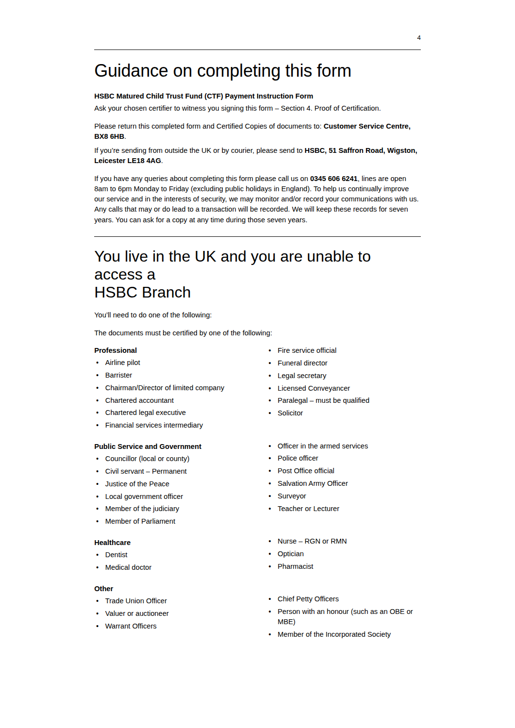4
Guidance on completing this form
HSBC Matured Child Trust Fund (CTF) Payment Instruction Form
Ask your chosen certifier to witness you signing this form – Section 4. Proof of Certification.
Please return this completed form and Certified Copies of documents to: Customer Service Centre, BX8 6HB.
If you’re sending from outside the UK or by courier, please send to HSBC, 51 Saffron Road, Wigston, Leicester LE18 4AG.
If you have any queries about completing this form please call us on 0345 606 6241, lines are open 8am to 6pm Monday to Friday (excluding public holidays in England). To help us continually improve our service and in the interests of security, we may monitor and/or record your communications with us. Any calls that may or do lead to a transaction will be recorded. We will keep these records for seven years. You can ask for a copy at any time during those seven years.
You live in the UK and you are unable to access a
HSBC Branch
You’ll need to do one of the following:
The documents must be certified by one of the following:
Professional
Airline pilot
Barrister
Chairman/Director of limited company
Chartered accountant
Chartered legal executive
Financial services intermediary
Public Service and Government
Councillor (local or county)
Civil servant – Permanent
Justice of the Peace
Local government officer
Member of the judiciary
Member of Parliament
Healthcare
Dentist
Medical doctor
Other
Trade Union Officer
Valuer or auctioneer
Warrant Officers
Fire service official
Funeral director
Legal secretary
Licensed Conveyancer
Paralegal – must be qualified
Solicitor
Officer in the armed services
Police officer
Post Office official
Salvation Army Officer
Surveyor
Teacher or Lecturer
Nurse – RGN or RMN
Optician
Pharmacist
Chief Petty Officers
Person with an honour (such as an OBE or MBE)
Member of the Incorporated Society